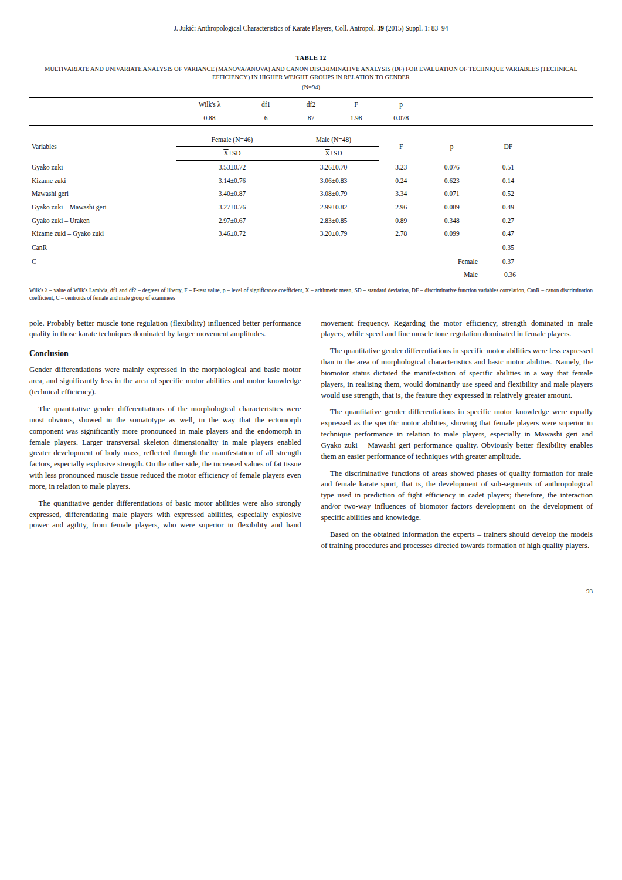J. Jukić: Anthropological Characteristics of Karate Players, Coll. Antropol. 39 (2015) Suppl. 1: 83–94
TABLE 12
MULTIVARIATE AND UNIVARIATE ANALYSIS OF VARIANCE (MANOVA/ANOVA) AND CANON DISCRIMINATIVE ANALYSIS (DF) FOR EVALUATION OF TECHNIQUE VARIABLES (TECHNICAL EFFICIENCY) IN HIGHER WEIGHT GROUPS IN RELATION TO GENDER
(N=94)
| | Wilk's λ | df1 | df2 | F | p | | | |
| | 0.88 | 6 | 87 | 1.98 | 0.078 | | | |
| Variables | Female (N=46) | Male (N=48) | F | p | DF | |
| X ±SD | X ±SD |
| Gyako zuki | 3.53±0.72 | 3.26±0.70 | 3.23 | 0.076 | 0.51 | |
| Kizame zuki | 3.14±0.76 | 3.06±0.83 | 0.24 | 0.623 | 0.14 | |
| Mawashi geri | 3.40±0.87 | 3.08±0.79 | 3.34 | 0.071 | 0.52 | |
| Gyako zuki – Mawashi geri | 3.27±0.76 | 2.99±0.82 | 2.96 | 0.089 | 0.49 | |
| Gyako zuki – Uraken | 2.97±0.67 | 2.83±0.85 | 0.89 | 0.348 | 0.27 | |
| Kizame zuki – Gyako zuki | 3.46±0.72 | 3.20±0.79 | 2.78 | 0.099 | 0.47 | |
| CanR | | | | | 0.35 | |
| C | | | | Female | 0.37 | |
| | | | | Male | −0.36 | |
Wilk's λ – value of Wilk's Lambda, df1 and df2 – degrees of liberty, F – F-test value, p – level of significance coefficient, X – arithmetic mean, SD – standard deviation, DF – discriminative function variables correlation, CanR – canon discrimination coefficient, C – centroids of female and male group of examinees
pole. Probably better muscle tone regulation (flexibility) influenced better performance quality in those karate techniques dominated by larger movement amplitudes.
Conclusion
Gender differentiations were mainly expressed in the morphological and basic motor area, and significantly less in the area of specific motor abilities and motor knowledge (technical efficiency).
The quantitative gender differentiations of the morphological characteristics were most obvious, showed in the somatotype as well, in the way that the ectomorph component was significantly more pronounced in male players and the endomorph in female players. Larger transversal skeleton dimensionality in male players enabled greater development of body mass, reflected through the manifestation of all strength factors, especially explosive strength. On the other side, the increased values of fat tissue with less pronounced muscle tissue reduced the motor efficiency of female players even more, in relation to male players.
The quantitative gender differentiations of basic motor abilities were also strongly expressed, differentiating male players with expressed abilities, especially explosive power and agility, from female players, who were superior in flexibility and hand movement frequency. Regarding the motor efficiency, strength dominated in male players, while speed and fine muscle tone regulation dominated in female players.
The quantitative gender differentiations in specific motor abilities were less expressed than in the area of morphological characteristics and basic motor abilities. Namely, the biomotor status dictated the manifestation of specific abilities in a way that female players, in realising them, would dominantly use speed and flexibility and male players would use strength, that is, the feature they expressed in relatively greater amount.
The quantitative gender differentiations in specific motor knowledge were equally expressed as the specific motor abilities, showing that female players were superior in technique performance in relation to male players, especially in Mawashi geri and Gyako zuki – Mawashi geri performance quality. Obviously better flexibility enables them an easier performance of techniques with greater amplitude.
The discriminative functions of areas showed phases of quality formation for male and female karate sport, that is, the development of sub-segments of anthropological type used in prediction of fight efficiency in cadet players; therefore, the interaction and/or two-way influences of biomotor factors development on the development of specific abilities and knowledge.
Based on the obtained information the experts – trainers should develop the models of training procedures and processes directed towards formation of high quality players.
93